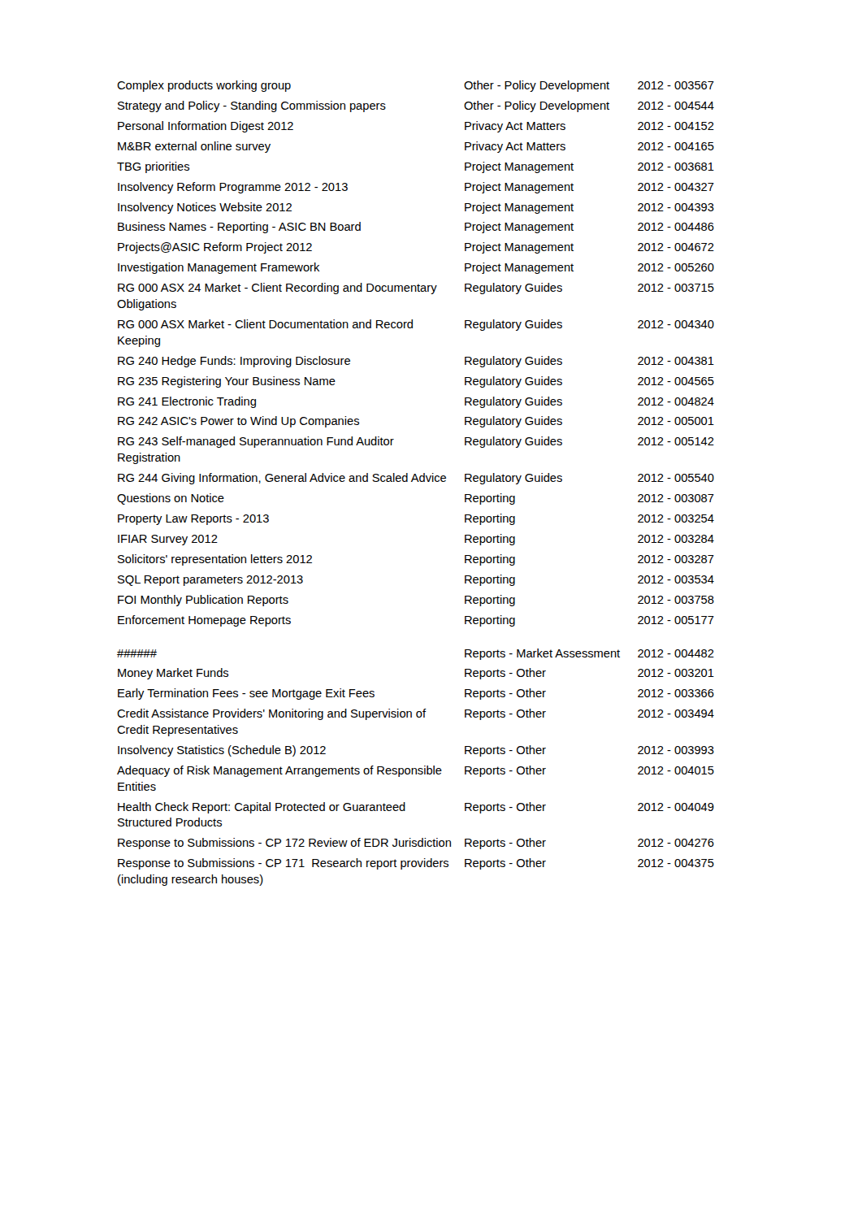| Complex products working group | Other - Policy Development | 2012 - 003567 |
| Strategy and Policy - Standing Commission papers | Other - Policy Development | 2012 - 004544 |
| Personal Information Digest 2012 | Privacy Act Matters | 2012 - 004152 |
| M&BR external online survey | Privacy Act Matters | 2012 - 004165 |
| TBG priorities | Project Management | 2012 - 003681 |
| Insolvency Reform Programme 2012 - 2013 | Project Management | 2012 - 004327 |
| Insolvency Notices Website 2012 | Project Management | 2012 - 004393 |
| Business Names - Reporting - ASIC BN Board | Project Management | 2012 - 004486 |
| Projects@ASIC Reform Project 2012 | Project Management | 2012 - 004672 |
| Investigation Management Framework | Project Management | 2012 - 005260 |
| RG 000 ASX 24 Market - Client Recording and Documentary Obligations | Regulatory Guides | 2012 - 003715 |
| RG 000 ASX Market - Client Documentation and Record Keeping | Regulatory Guides | 2012 - 004340 |
| RG 240 Hedge Funds: Improving Disclosure | Regulatory Guides | 2012 - 004381 |
| RG 235 Registering Your Business Name | Regulatory Guides | 2012 - 004565 |
| RG 241 Electronic Trading | Regulatory Guides | 2012 - 004824 |
| RG 242 ASIC's Power to Wind Up Companies | Regulatory Guides | 2012 - 005001 |
| RG 243 Self-managed Superannuation Fund Auditor Registration | Regulatory Guides | 2012 - 005142 |
| RG 244 Giving Information, General Advice and Scaled Advice | Regulatory Guides | 2012 - 005540 |
| Questions on Notice | Reporting | 2012 - 003087 |
| Property Law Reports - 2013 | Reporting | 2012 - 003254 |
| IFIAR Survey 2012 | Reporting | 2012 - 003284 |
| Solicitors' representation letters 2012 | Reporting | 2012 - 003287 |
| SQL Report parameters 2012-2013 | Reporting | 2012 - 003534 |
| FOI Monthly Publication Reports | Reporting | 2012 - 003758 |
| Enforcement Homepage Reports | Reporting | 2012 - 005177 |
| ###### | Reports - Market Assessment | 2012 - 004482 |
| Money Market Funds | Reports - Other | 2012 - 003201 |
| Early Termination Fees - see Mortgage Exit Fees | Reports - Other | 2012 - 003366 |
| Credit Assistance Providers' Monitoring and Supervision of Credit Representatives | Reports - Other | 2012 - 003494 |
| Insolvency Statistics (Schedule B) 2012 | Reports - Other | 2012 - 003993 |
| Adequacy of Risk Management Arrangements of Responsible Entities | Reports - Other | 2012 - 004015 |
| Health Check Report: Capital Protected or Guaranteed Structured Products | Reports - Other | 2012 - 004049 |
| Response to Submissions - CP 172 Review of EDR Jurisdiction | Reports - Other | 2012 - 004276 |
| Response to Submissions - CP 171 Research report providers (including research houses) | Reports - Other | 2012 - 004375 |